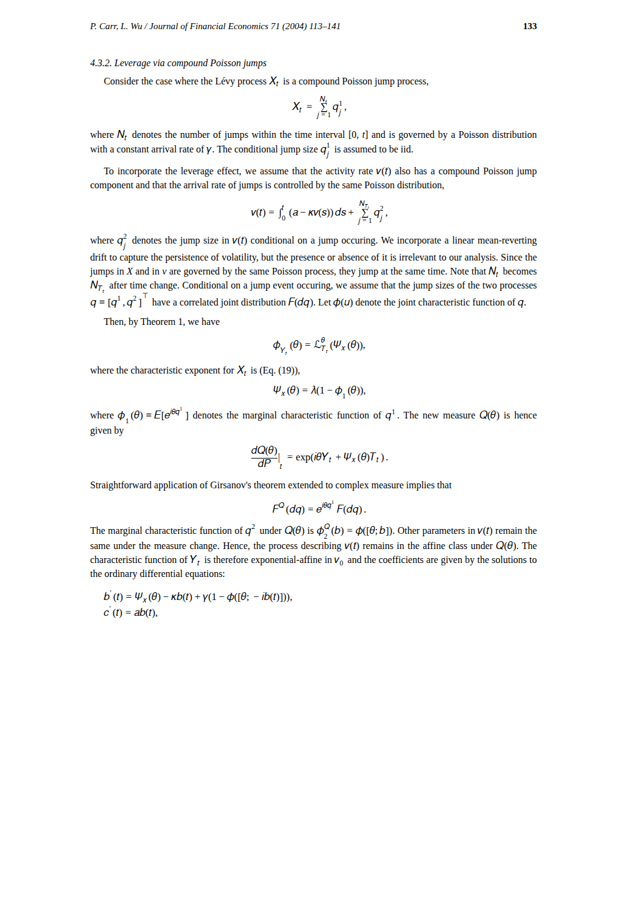P. Carr, L. Wu / Journal of Financial Economics 71 (2004) 113–141 133
4.3.2. Leverage via compound Poisson jumps
Consider the case where the Lévy process Xt is a compound Poisson jump process,
Xt = ∑ j=1 Nt qj1 ,
where Nt denotes the number of jumps within the time interval [0, t] and is governed by a Poisson distribution with a constant arrival rate of γ. The conditional jump size qj1 is assumed to be iid.
To incorporate the leverage effect, we assume that the activity rate v(t) also has a compound Poisson jump component and that the arrival rate of jumps is controlled by the same Poisson distribution,
v(t) = ∫0t (a−κv(s)) ds + ∑ j=1 NTt qj2 ,
where qj2 denotes the jump size in v(t) conditional on a jump occuring. We incorporate a linear mean-reverting drift to capture the persistence of volatility, but the presence or absence of it is irrelevant to our analysis. Since the jumps in X and in v are governed by the same Poisson process, they jump at the same time. Note that Nt becomes NTt after time change. Conditional on a jump event occuring, we assume that the jump sizes of the two processes q≡[q1,q2]⊤ have a correlated joint distribution F(dq). Let ϕ(u) denote the joint characteristic function of q.
Then, by Theorem 1, we have
ϕYt (θ) = ℒTtθ ( Ψx(θ) ) ,
where the characteristic exponent for Xt is (Eq. (19)),
Ψx(θ) = λ(1−ϕ1(θ)) ,
where ϕ1(θ)≡E[eiθq1] denotes the marginal characteristic function of q1. The new measure Q(θ) is hence given by
dQ(θ) dP | t = exp ( iθYt + Ψx(θ)Tt ) .
Straightforward application of Girsanov's theorem extended to complex measure implies that
FQ (dq) = eiθq1 F(dq) .
The marginal characteristic function of q2 under Q(θ) is ϕ2Q(b)=ϕ([θ;b]). Other parameters in v(t) remain the same under the measure change. Hence, the process describing v(t) remains in the affine class under Q(θ). The characteristic function of Yt is therefore exponential-affine in v0 and the coefficients are given by the solutions to the ordinary differential equations:
b′(t) = Ψx(θ) − κb(t) + γ(1−ϕ([θ;−ib(t)])) ,
c′(t) = ab(t) ,